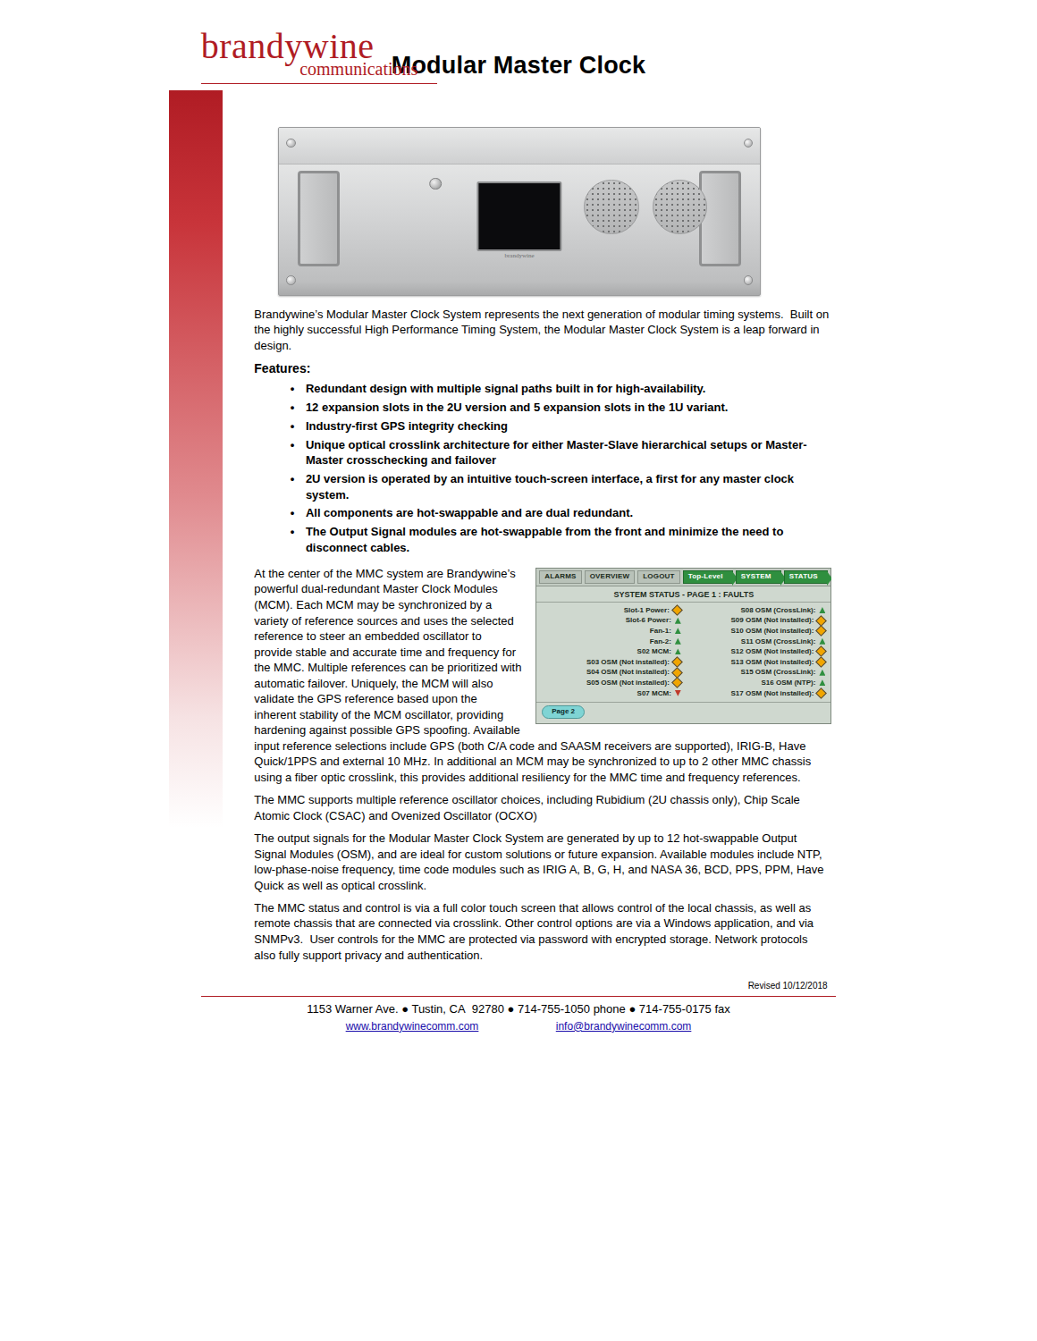brandywine
communications
Modular Master Clock
brandywine
Brandywine’s Modular Master Clock System represents the next generation of modular timing systems. Built on the highly successful High Performance Timing System, the Modular Master Clock System is a leap forward in design.
Features:
Redundant design with multiple signal paths built in for high-availability.
12 expansion slots in the 2U version and 5 expansion slots in the 1U variant.
Industry-first GPS integrity checking
Unique optical crosslink architecture for either Master-Slave hierarchical setups or Master-Master crosschecking and failover
2U version is operated by an intuitive touch-screen interface, a first for any master clock system.
All components are hot-swappable and are dual redundant.
The Output Signal modules are hot-swappable from the front and minimize the need to disconnect cables.
ALARMS OVERVIEW LOGOUT Top-Level SYSTEM STATUS
SYSTEM STATUS - PAGE 1 : FAULTS
Slot-1 Power:
S08 OSM (CrossLink):
Slot-6 Power:
S09 OSM (Not installed):
Fan-1:
S10 OSM (Not installed):
Fan-2:
S11 OSM (CrossLink):
S02 MCM:
S12 OSM (Not installed):
S03 OSM (Not installed):
S13 OSM (Not installed):
S04 OSM (Not installed):
S15 OSM (CrossLink):
S05 OSM (Not installed):
S16 OSM (NTP):
S07 MCM:
S17 OSM (Not installed):
Page 2
At the center of the MMC system are Brandywine’s powerful dual-redundant Master Clock Modules (MCM). Each MCM may be synchronized by a variety of reference sources and uses the selected reference to steer an embedded oscillator to provide stable and accurate time and frequency for the MMC. Multiple references can be prioritized with automatic failover. Uniquely, the MCM will also validate the GPS reference based upon the inherent stability of the MCM oscillator, providing hardening against possible GPS spoofing. Available input reference selections include GPS (both C/A code and SAASM receivers are supported), IRIG-B, Have Quick/1PPS and external 10 MHz. In additional an MCM may be synchronized to up to 2 other MMC chassis using a fiber optic crosslink, this provides additional resiliency for the MMC time and frequency references.
The MMC supports multiple reference oscillator choices, including Rubidium (2U chassis only), Chip Scale Atomic Clock (CSAC) and Ovenized Oscillator (OCXO)
The output signals for the Modular Master Clock System are generated by up to 12 hot-swappable Output Signal Modules (OSM), and are ideal for custom solutions or future expansion. Available modules include NTP, low-phase-noise frequency, time code modules such as IRIG A, B, G, H, and NASA 36, BCD, PPS, PPM, Have Quick as well as optical crosslink.
The MMC status and control is via a full color touch screen that allows control of the local chassis, as well as remote chassis that are connected via crosslink. Other control options are via a Windows application, and via SNMPv3. User controls for the MMC are protected via password with encrypted storage. Network protocols also fully support privacy and authentication.
Revised 10/12/2018
1153 Warner Ave. ● Tustin, CA 92780 ● 714-755-1050 phone ● 714-755-0175 fax
www.brandywinecomm.com info@brandywinecomm.com